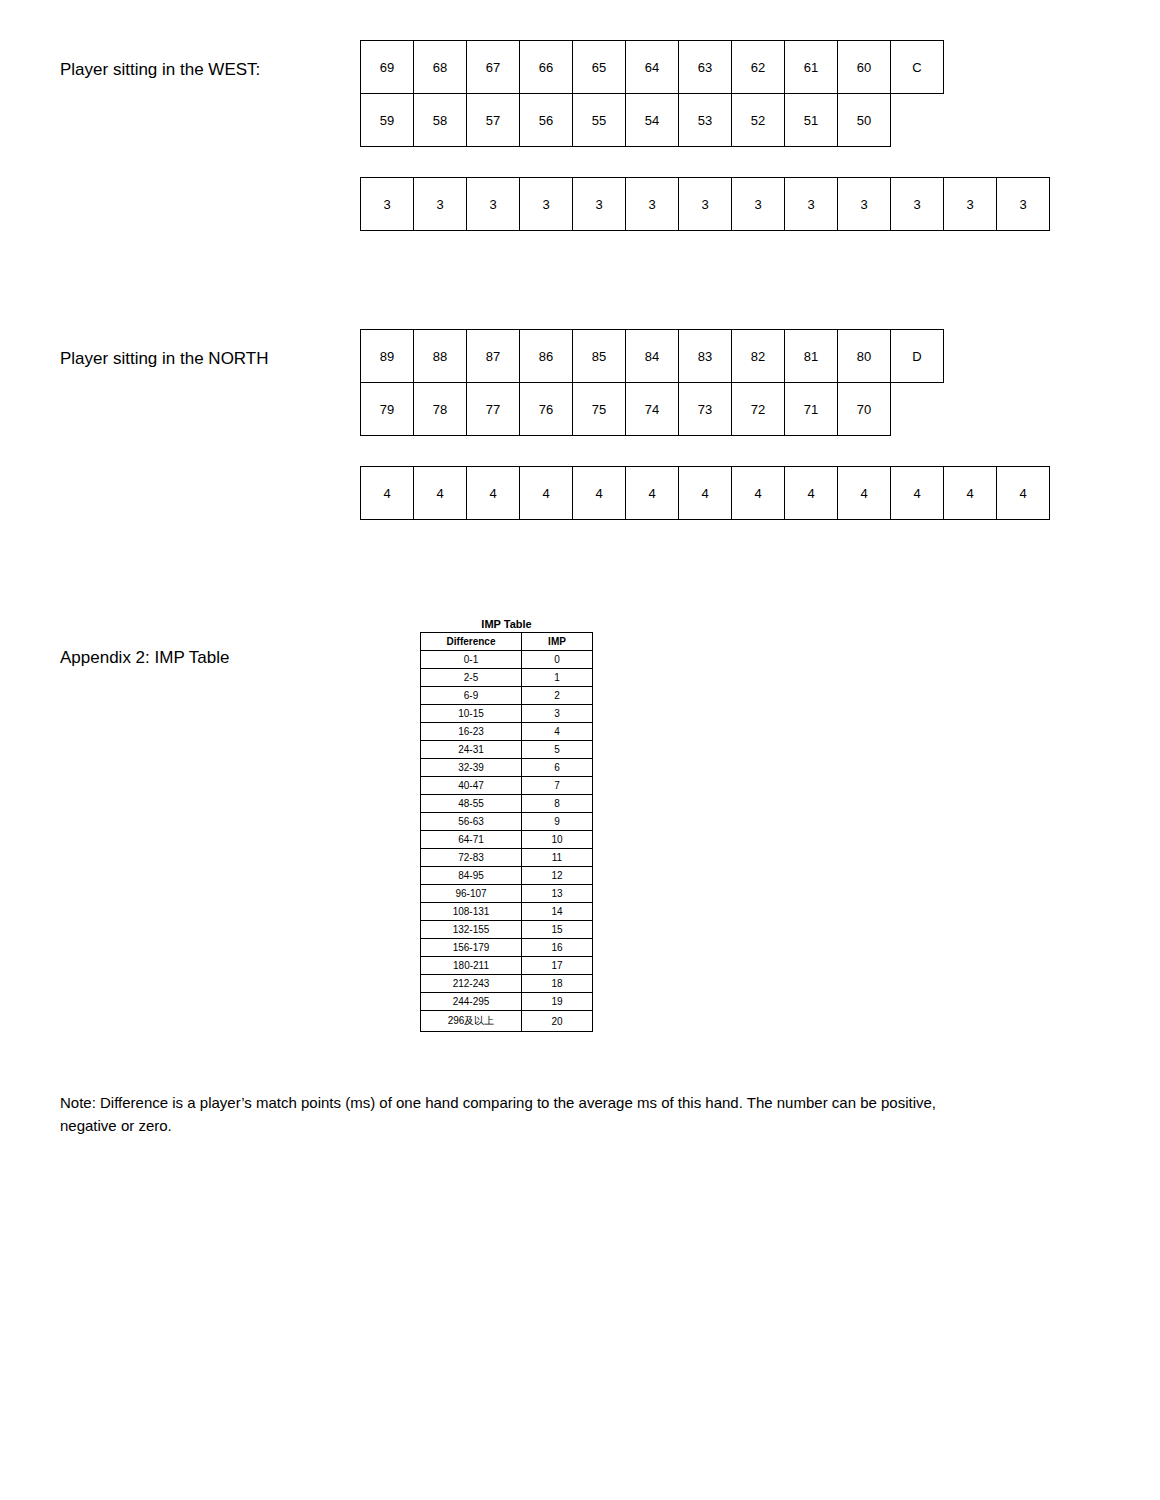Player sitting in the WEST:
| 69 | 68 | 67 | 66 | 65 | 64 | 63 | 62 | 61 | 60 | C |
| 59 | 58 | 57 | 56 | 55 | 54 | 53 | 52 | 51 | 50 | |
| 3 | 3 | 3 | 3 | 3 | 3 | 3 | 3 | 3 | 3 | 3 | 3 | 3 |
Player sitting in the NORTH
| 89 | 88 | 87 | 86 | 85 | 84 | 83 | 82 | 81 | 80 | D |
| 79 | 78 | 77 | 76 | 75 | 74 | 73 | 72 | 71 | 70 | |
| 4 | 4 | 4 | 4 | 4 | 4 | 4 | 4 | 4 | 4 | 4 | 4 | 4 |
Appendix 2: IMP Table
IMP Table
| Difference | IMP |
| --- | --- |
| 0-1 | 0 |
| 2-5 | 1 |
| 6-9 | 2 |
| 10-15 | 3 |
| 16-23 | 4 |
| 24-31 | 5 |
| 32-39 | 6 |
| 40-47 | 7 |
| 48-55 | 8 |
| 56-63 | 9 |
| 64-71 | 10 |
| 72-83 | 11 |
| 84-95 | 12 |
| 96-107 | 13 |
| 108-131 | 14 |
| 132-155 | 15 |
| 156-179 | 16 |
| 180-211 | 17 |
| 212-243 | 18 |
| 244-295 | 19 |
| 296及以上 | 20 |
Note: Difference is a player’s match points (ms) of one hand comparing to the average ms of this hand. The number can be positive, negative or zero.